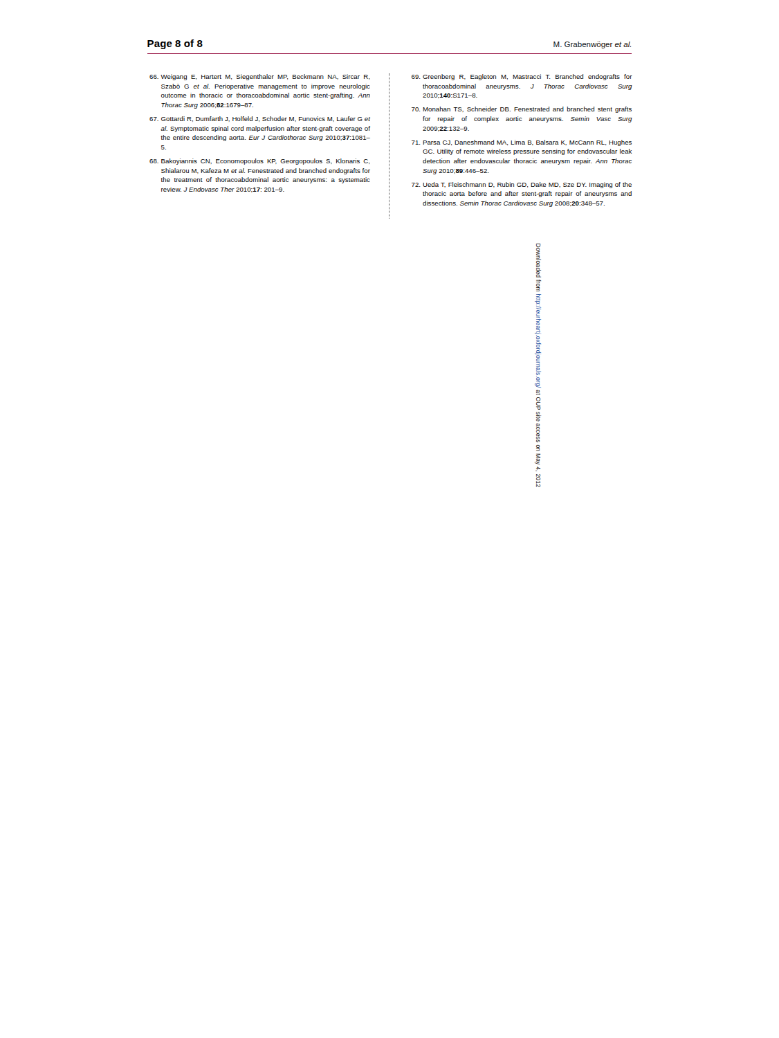Page 8 of 8
M. Grabenwöger et al.
66. Weigang E, Hartert M, Siegenthaler MP, Beckmann NA, Sircar R, Szabò G et al. Perioperative management to improve neurologic outcome in thoracic or thoracoabdominal aortic stent-grafting. Ann Thorac Surg 2006;82:1679–87.
67. Gottardi R, Dumfarth J, Holfeld J, Schoder M, Funovics M, Laufer G et al. Symptomatic spinal cord malperfusion after stent-graft coverage of the entire descending aorta. Eur J Cardiothorac Surg 2010;37:1081–5.
68. Bakoyiannis CN, Economopoulos KP, Georgopoulos S, Klonaris C, Shialarou M, Kafeza M et al. Fenestrated and branched endografts for the treatment of thoracoabdominal aortic aneurysms: a systematic review. J Endovasc Ther 2010;17: 201–9.
69. Greenberg R, Eagleton M, Mastracci T. Branched endografts for thoracoabdominal aneurysms. J Thorac Cardiovasc Surg 2010;140:S171–8.
70. Monahan TS, Schneider DB. Fenestrated and branched stent grafts for repair of complex aortic aneurysms. Semin Vasc Surg 2009;22:132–9.
71. Parsa CJ, Daneshmand MA, Lima B, Balsara K, McCann RL, Hughes GC. Utility of remote wireless pressure sensing for endovascular leak detection after endovascular thoracic aneurysm repair. Ann Thorac Surg 2010;89:446–52.
72. Ueda T, Fleischmann D, Rubin GD, Dake MD, Sze DY. Imaging of the thoracic aorta before and after stent-graft repair of aneurysms and dissections. Semin Thorac Cardiovasc Surg 2008;20:348–57.
Downloaded from http://eurheartj.oxfordjournals.org/ at OUP site access on May 4, 2012